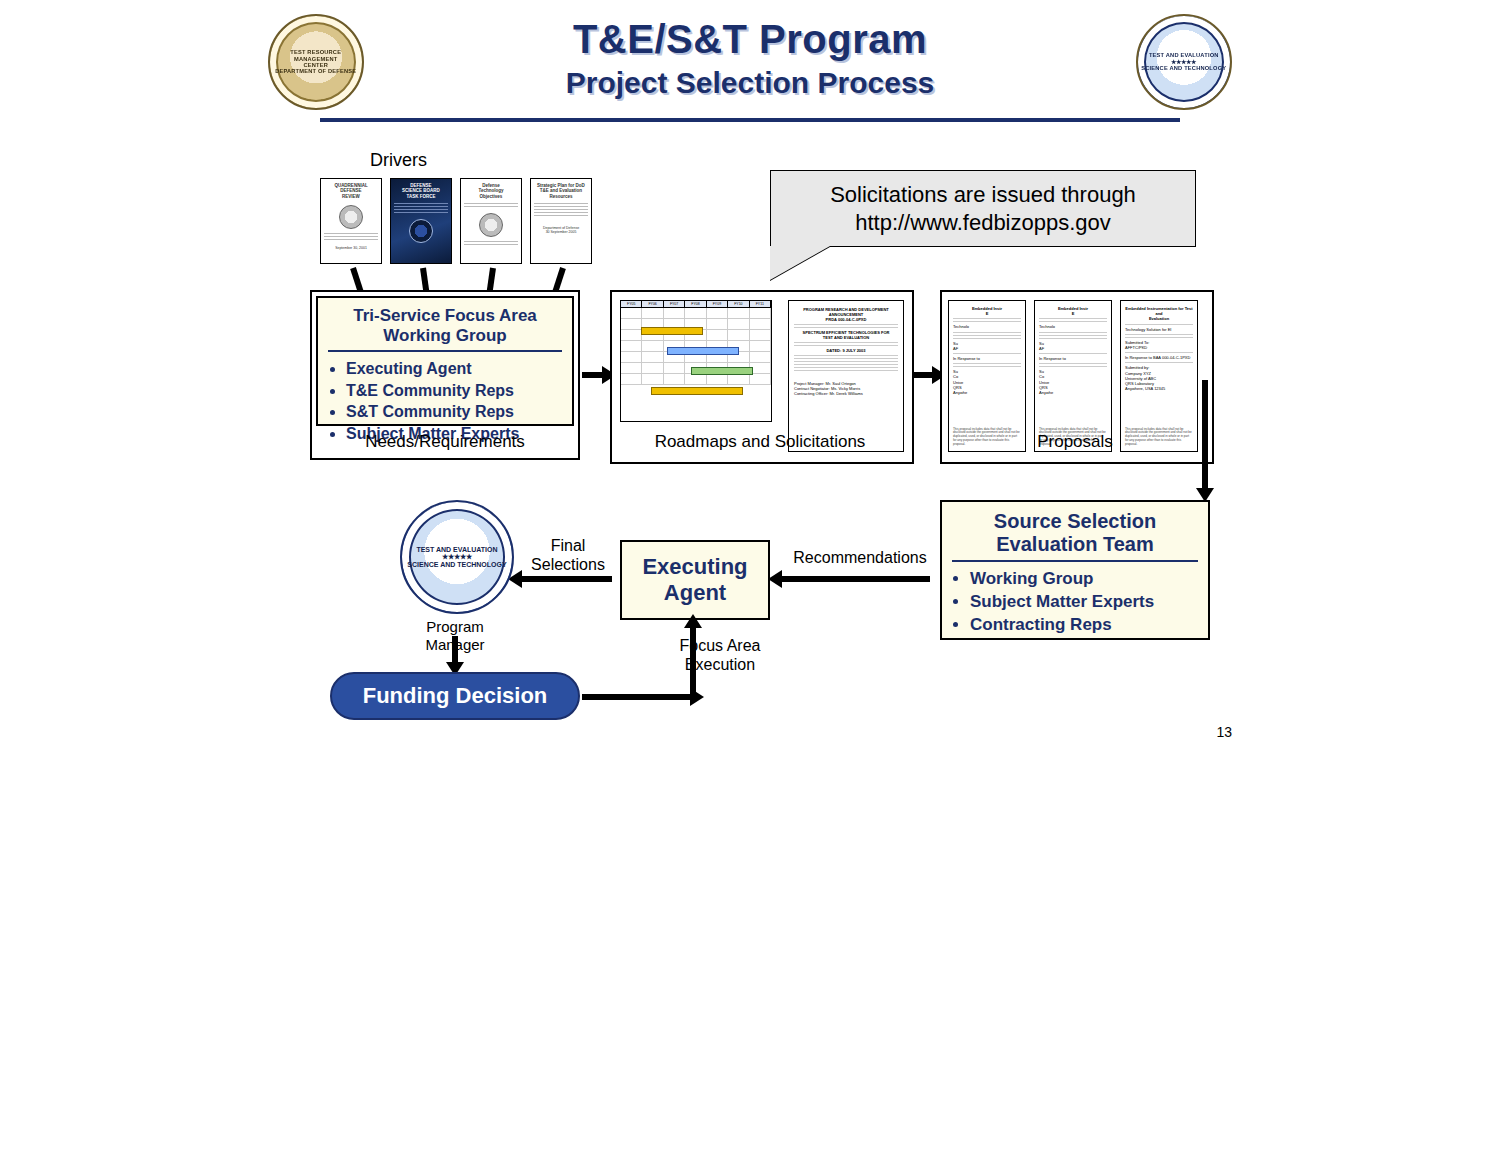TEST RESOURCE
MANAGEMENT
CENTER
DEPARTMENT OF DEFENSE
TEST AND EVALUATION
★★★★★
SCIENCE AND TECHNOLOGY
T&E/S&T Program
Project Selection Process
Drivers
QUADRENNIAL
DEFENSE
REVIEW
September 30, 2001
DEFENSE
SCIENCE BOARD
TASK FORCE
Defense
Technology
Objectives
Strategic Plan for DoD
T&E and Evaluation Resources
Department of Defense
30 September 2005
Tri-Service Focus Area
Working Group
Executing Agent
T&E Community Reps
S&T Community Reps
Subject Matter Experts
Needs/Requirements
FY05 FY06 FY07 FY08 FY09 FY10 FY11
PROGRAM RESEARCH AND DEVELOPMENT
ANNOUNCEMENT
PRDA 000-04-C-0PXD
SPECTRUM EFFICIENT TECHNOLOGIES FOR
TEST AND EVALUATION
DATED: 9 JULY 2003
Project Manager: Mr. Saul Ortegon
Contract Negotiator: Ms. Vicky Morris
Contracting Officer: Mr. Derek Williams
Roadmaps and Solicitations
Embedded Instr
E
Technolo
Su
AF
In Response to
Su
Co
Unive
QRS
Anywhe
This proposal includes data that shall not be disclosed outside the government and shall not be duplicated, used, or disclosed in whole or in part for any purpose other than to evaluate this proposal.
Embedded Instr
E
Technolo
Su
AF
In Response to
Su
Co
Unive
QRS
Anywhe
This proposal includes data that shall not be disclosed outside the government and shall not be duplicated, used, or disclosed in whole or in part for any purpose other than to evaluate this proposal.
Embedded Instrumentation for Test and
Evaluation
Technology Solution for EI
Submitted To:
AFFTC/PKD
In Response to BAA 000-04-C-1PXD
Submitted by:
Company XYZ
University of ABC
QRS Laboratory
Anywhere, USA 12345
This proposal includes data that shall not be disclosed outside the government and shall not be duplicated, used, or disclosed in whole or in part for any purpose other than to evaluate this proposal.
Proposals
Solicitations are issued through
http://www.fedbizopps.gov
Source Selection
Evaluation Team
Working Group
Subject Matter Experts
Contracting Reps
Recommendations
Executing
Agent
Final
Selections
TEST AND EVALUATION
★★★★★
SCIENCE AND TECHNOLOGY
Program
Manager
Funding Decision
Focus Area
Execution
13